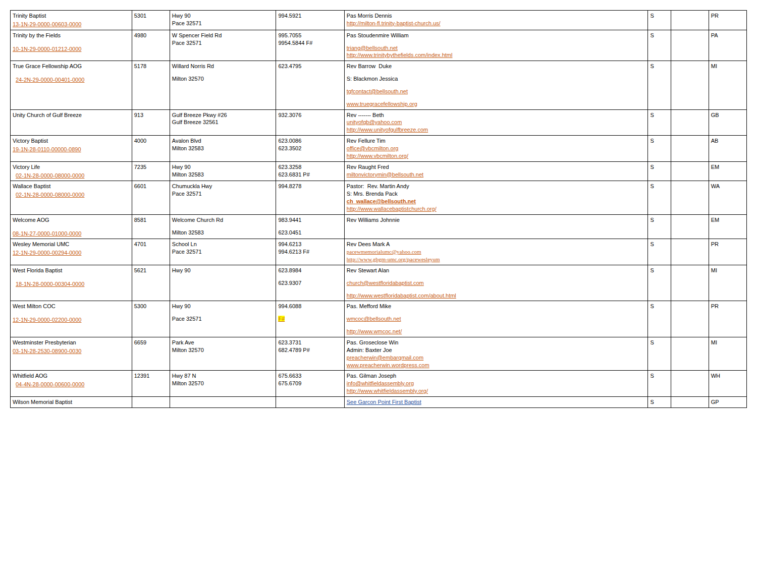| Trinity Baptist 13-1N-29-0000-00603-0000 | 5301 | Hwy 90 Pace 32571 | 994.5921 | Pas Morris Dennis http://milton-fl.trinity-baptist-church.us/ | S | | PR |
| Trinity by the Fields 10-1N-29-0000-01212-0000 | 4980 | W Spencer Field Rd Pace 32571 | 995.7055 9954.5844 F# | Pas Stoudenmire William triang@bellsouth.net http://www.trinitybythefields.com/index.html | S | | PA |
| True Grace Fellowship AOG 24-2N-29-0000-00401-0000 | 5178 | Willard Norris Rd Milton 32570 | 623.4795 | Rev Barrow Duke S: Blackmon Jessica tgfcontact@bellsouth.net www.truegracefellowship.org | S | | MI |
| Unity Church of Gulf Breeze | 913 | Gulf Breeze Pkwy #26 Gulf Breeze 32561 | 932.3076 | Rev ------- Beth unityofgb@yahoo.com http://www.unityofgulfbreeze.com | S | | GB |
| Victory Baptist 19-1N-28-0110-00000-0890 | 4000 | Avalon Blvd Milton 32583 | 623.0086 623.3502 | Rev Fellure Tim office@vbcmilton.org http://www.vbcmilton.org/ | S | | AB |
| Victory Life 02-1N-28-0000-08000-0000 | 7235 | Hwy 90 Milton 32583 | 623.3258 623.6831 P# | Rev Raught Fred miltonvictorymin@bellsouth.net | S | | EM |
| Wallace Baptist 02-1N-28-0000-08000-0000 | 6601 | Chumuckla Hwy Pace 32571 | 994.8278 | Pastor: Rev. Martin Andy S: Mrs. Brenda Pack ch_wallace@bellsouth.net http://www.wallacebaptistchurch.org/ | S | | WA |
| Welcome AOG 08-1N-27-0000-01000-0000 | 8581 | Welcome Church Rd Milton 32583 | 983.9441 623.0451 | Rev Williams Johnnie | S | | EM |
| Wesley Memorial UMC 12-1N-29-0000-00294-0000 | 4701 | School Ln Pace 32571 | 994.6213 994.6213 F# | Rev Dees Mark A pacewmemorialumc@yahoo.com http://www.gbgm-umc.org/pacewesleyum | S | | PR |
| West Florida Baptist 18-1N-28-0000-00304-0000 | 5621 | Hwy 90 | 623.8984 623.9307 | Rev Stewart Alan church@westfloridabaptist.com http://www.westfloridabaptist.com/about.html | S | | MI |
| West Milton COC 12-1N-29-0000-02200-0000 | 5300 | Hwy 90 Pace 32571 | 994.6088 F# | Pas. Mefford Mike wmcoc@bellsouth.net http://www.wmcoc.net/ | S | | PR |
| Westminster Presbyterian 03-1N-28-2530-08900-0030 | 6659 | Park Ave Milton 32570 | 623.3731 682.4789 P# | Pas. Groseclose Win Admin: Baxter Joe preacherwin@embarqmail.com www.preacherwin.wordpress.com | S | | MI |
| Whitfield AOG 04-4N-28-0000-00600-0000 | 12391 | Hwy 87 N Milton 32570 | 675.6633 675.6709 | Pas. Gilman Joseph info@whitfieldassembly.org http://www.whitfieldassembly.org/ | S | | WH |
| Wilson Memorial Baptist | | | | See Garcon Point First Baptist | S | | GP |